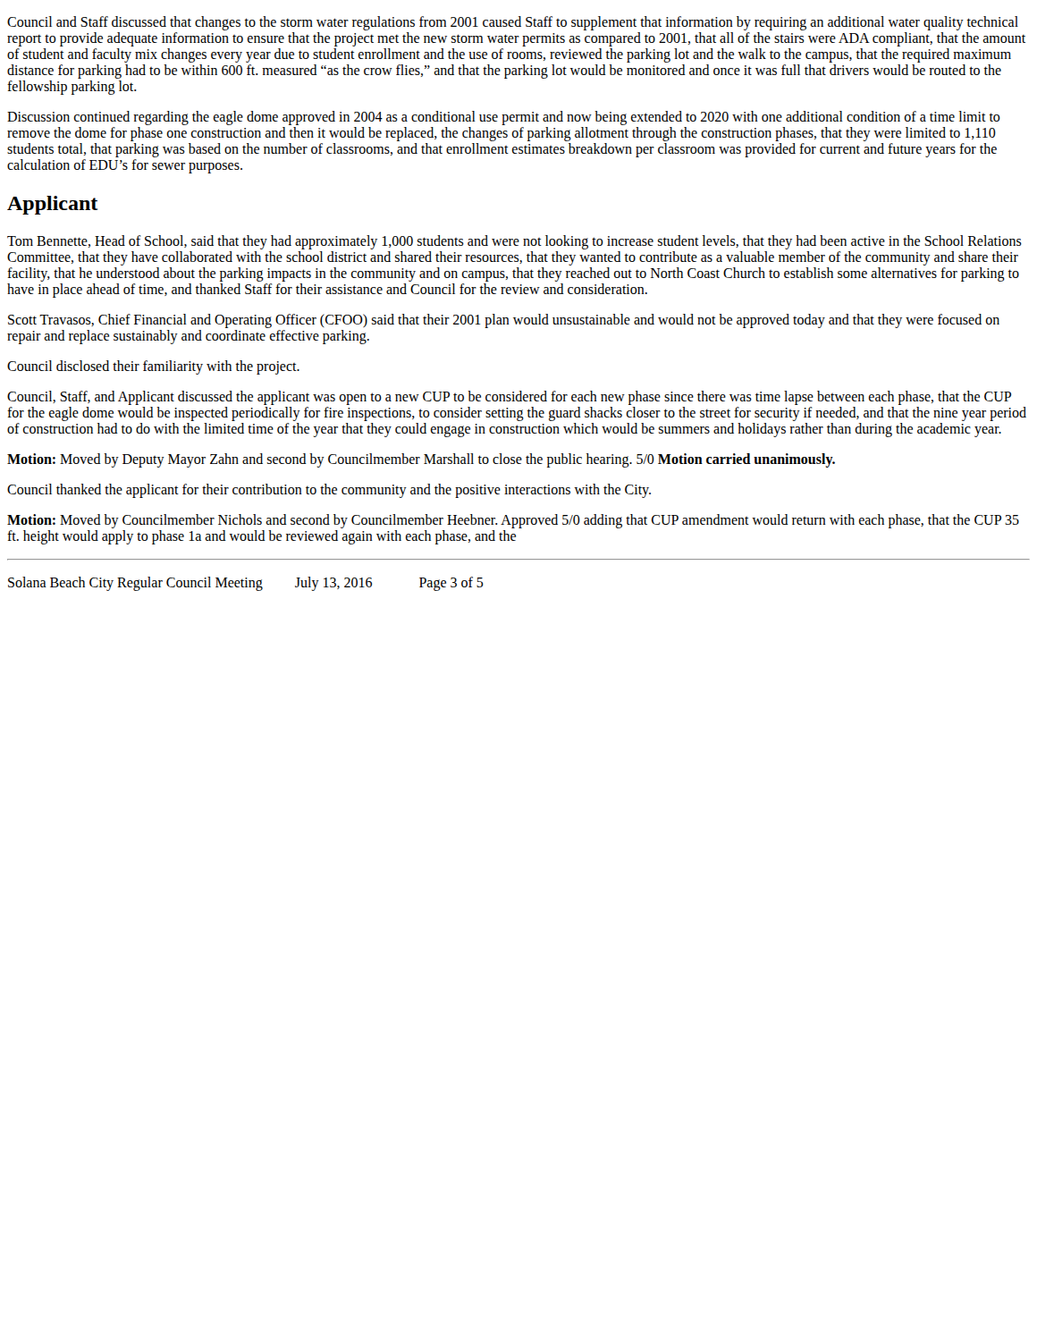Council and Staff discussed that changes to the storm water regulations from 2001 caused Staff to supplement that information by requiring an additional water quality technical report to provide adequate information to ensure that the project met the new storm water permits as compared to 2001, that all of the stairs were ADA compliant, that the amount of student and faculty mix changes every year due to student enrollment and the use of rooms, reviewed the parking lot and the walk to the campus, that the required maximum distance for parking had to be within 600 ft. measured “as the crow flies,” and that the parking lot would be monitored and once it was full that drivers would be routed to the fellowship parking lot.
Discussion continued regarding the eagle dome approved in 2004 as a conditional use permit and now being extended to 2020 with one additional condition of a time limit to remove the dome for phase one construction and then it would be replaced, the changes of parking allotment through the construction phases, that they were limited to 1,110 students total, that parking was based on the number of classrooms, and that enrollment estimates breakdown per classroom was provided for current and future years for the calculation of EDU’s for sewer purposes.
Applicant
Tom Bennette, Head of School, said that they had approximately 1,000 students and were not looking to increase student levels, that they had been active in the School Relations Committee, that they have collaborated with the school district and shared their resources, that they wanted to contribute as a valuable member of the community and share their facility, that he understood about the parking impacts in the community and on campus, that they reached out to North Coast Church to establish some alternatives for parking to have in place ahead of time, and thanked Staff for their assistance and Council for the review and consideration.
Scott Travasos, Chief Financial and Operating Officer (CFOO) said that their 2001 plan would unsustainable and would not be approved today and that they were focused on repair and replace sustainably and coordinate effective parking.
Council disclosed their familiarity with the project.
Council, Staff, and Applicant discussed the applicant was open to a new CUP to be considered for each new phase since there was time lapse between each phase, that the CUP for the eagle dome would be inspected periodically for fire inspections, to consider setting the guard shacks closer to the street for security if needed, and that the nine year period of construction had to do with the limited time of the year that they could engage in construction which would be summers and holidays rather than during the academic year.
Motion: Moved by Deputy Mayor Zahn and second by Councilmember Marshall to close the public hearing. 5/0 Motion carried unanimously.
Council thanked the applicant for their contribution to the community and the positive interactions with the City.
Motion: Moved by Councilmember Nichols and second by Councilmember Heebner. Approved 5/0 adding that CUP amendment would return with each phase, that the CUP 35 ft. height would apply to phase 1a and would be reviewed again with each phase, and the
Solana Beach City Regular Council Meeting July 13, 2016 Page 3 of 5